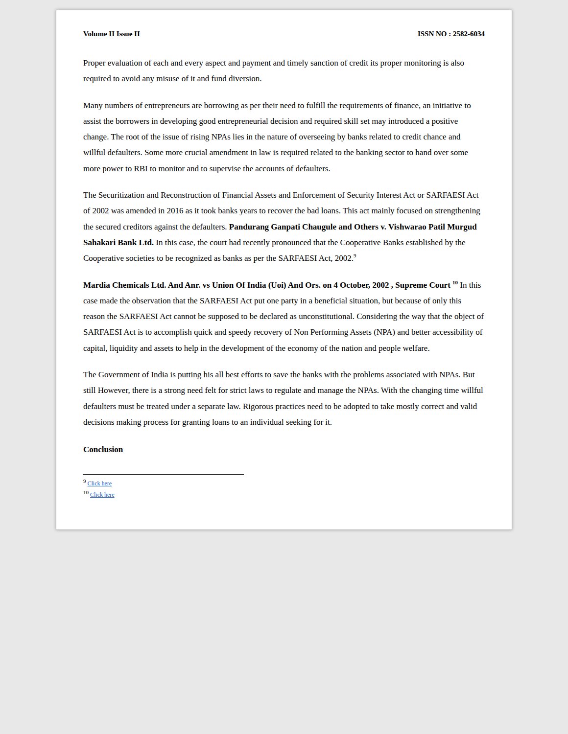Volume II Issue II ISSN NO : 2582-6034
Proper evaluation of each and every aspect and payment and timely sanction of credit its proper monitoring is also required to avoid any misuse of it and fund diversion.
Many numbers of entrepreneurs are borrowing as per their need to fulfill the requirements of finance, an initiative to assist the borrowers in developing good entrepreneurial decision and required skill set may introduced a positive change. The root of the issue of rising NPAs lies in the nature of overseeing by banks related to credit chance and willful defaulters. Some more crucial amendment in law is required related to the banking sector to hand over some more power to RBI to monitor and to supervise the accounts of defaulters.
The Securitization and Reconstruction of Financial Assets and Enforcement of Security Interest Act or SARFAESI Act of 2002 was amended in 2016 as it took banks years to recover the bad loans. This act mainly focused on strengthening the secured creditors against the defaulters. Pandurang Ganpati Chaugule and Others v. Vishwarao Patil Murgud Sahakari Bank Ltd. In this case, the court had recently pronounced that the Cooperative Banks established by the Cooperative societies to be recognized as banks as per the SARFAESI Act, 2002.9
Mardia Chemicals Ltd. And Anr. vs Union Of India (Uoi) And Ors. on 4 October, 2002 , Supreme Court 10 In this case made the observation that the SARFAESI Act put one party in a beneficial situation, but because of only this reason the SARFAESI Act cannot be supposed to be declared as unconstitutional. Considering the way that the object of SARFAESI Act is to accomplish quick and speedy recovery of Non Performing Assets (NPA) and better accessibility of capital, liquidity and assets to help in the development of the economy of the nation and people welfare.
The Government of India is putting his all best efforts to save the banks with the problems associated with NPAs. But still However, there is a strong need felt for strict laws to regulate and manage the NPAs. With the changing time willful defaulters must be treated under a separate law. Rigorous practices need to be adopted to take mostly correct and valid decisions making process for granting loans to an individual seeking for it.
Conclusion
9 Click here
10 Click here